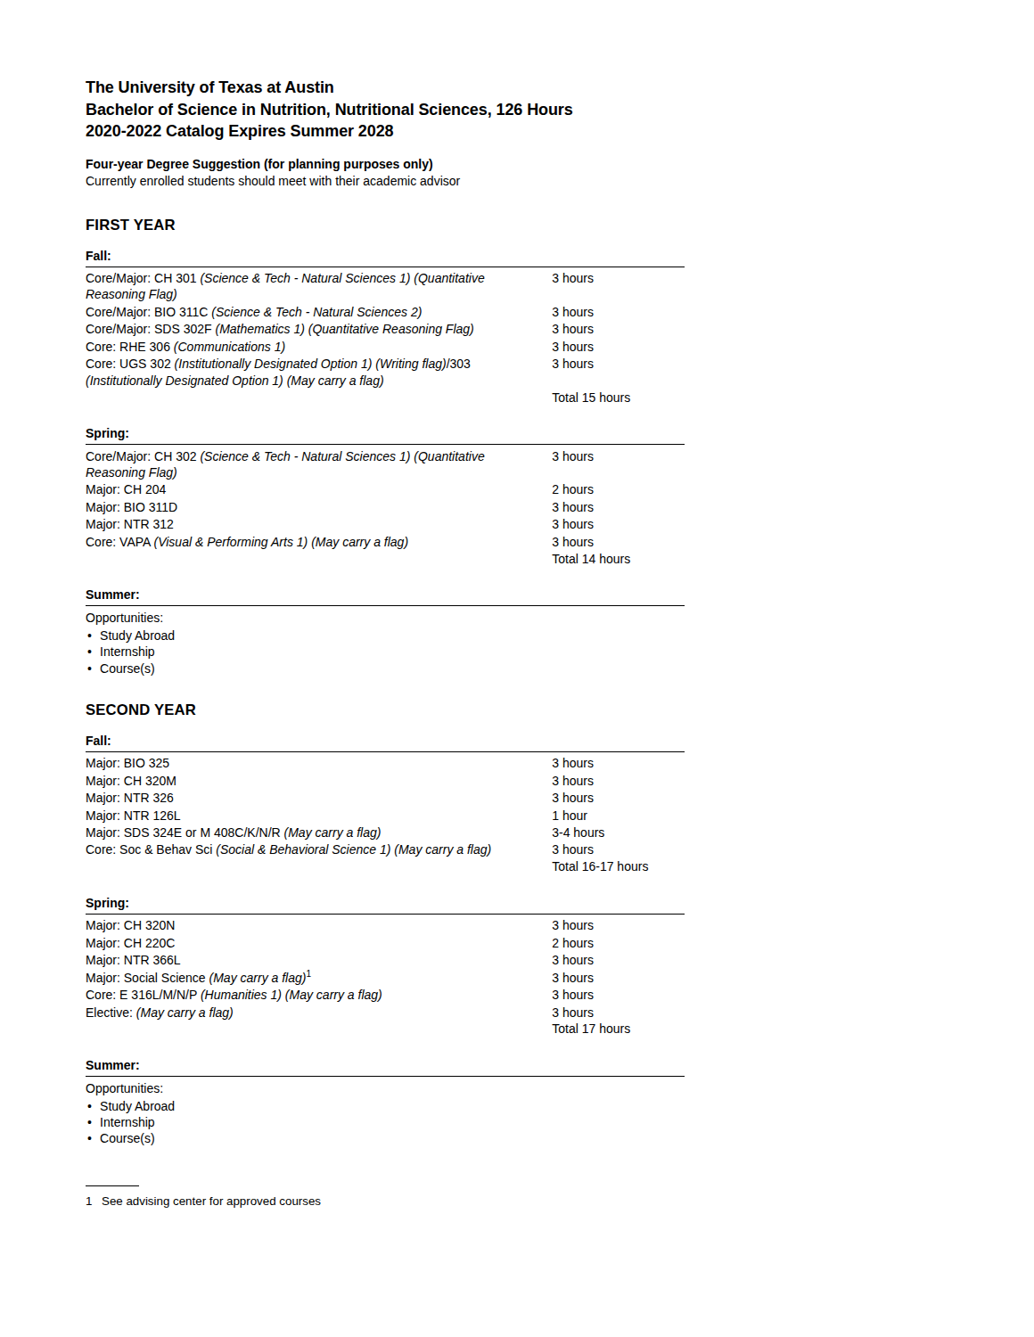The University of Texas at Austin Bachelor of Science in Nutrition, Nutritional Sciences, 126 Hours 2020-2022 Catalog Expires Summer 2028
Four-year Degree Suggestion (for planning purposes only)
Currently enrolled students should meet with their academic advisor
FIRST YEAR
Fall:
| Core/Major: CH 301 (Science & Tech - Natural Sciences 1) (Quantitative Reasoning Flag) | 3 hours |
| Core/Major: BIO 311C (Science & Tech - Natural Sciences 2) | 3 hours |
| Core/Major: SDS 302F (Mathematics 1) (Quantitative Reasoning Flag) | 3 hours |
| Core: RHE 306 (Communications 1) | 3 hours |
| Core: UGS 302 (Institutionally Designated Option 1) (Writing flag) /303 (Institutionally Designated Option 1) (May carry a flag) | 3 hours |
| | Total 15 hours |
Spring:
| Core/Major: CH 302 (Science & Tech - Natural Sciences 1) (Quantitative Reasoning Flag) | 3 hours |
| Major: CH 204 | 2 hours |
| Major: BIO 311D | 3 hours |
| Major: NTR 312 | 3 hours |
| Core: VAPA (Visual & Performing Arts 1) (May carry a flag) | 3 hours |
| | Total 14 hours |
Summer:
Opportunities:
Study Abroad
Internship
Course(s)
SECOND YEAR
Fall:
| Major: BIO 325 | 3 hours |
| Major: CH 320M | 3 hours |
| Major: NTR 326 | 3 hours |
| Major: NTR 126L | 1 hour |
| Major: SDS 324E or M 408C/K/N/R (May carry a flag) | 3-4 hours |
| Core: Soc & Behav Sci (Social & Behavioral Science 1) (May carry a flag) | 3 hours |
| | Total 16-17 hours |
Spring:
| Major: CH 320N | 3 hours |
| Major: CH 220C | 2 hours |
| Major: NTR 366L | 3 hours |
| Major: Social Science (May carry a flag) 1 | 3 hours |
| Core: E 316L/M/N/P (Humanities 1) (May carry a flag) | 3 hours |
| Elective: (May carry a flag) | 3 hours |
| | Total 17 hours |
Summer:
Opportunities:
Study Abroad
Internship
Course(s)
1 See advising center for approved courses